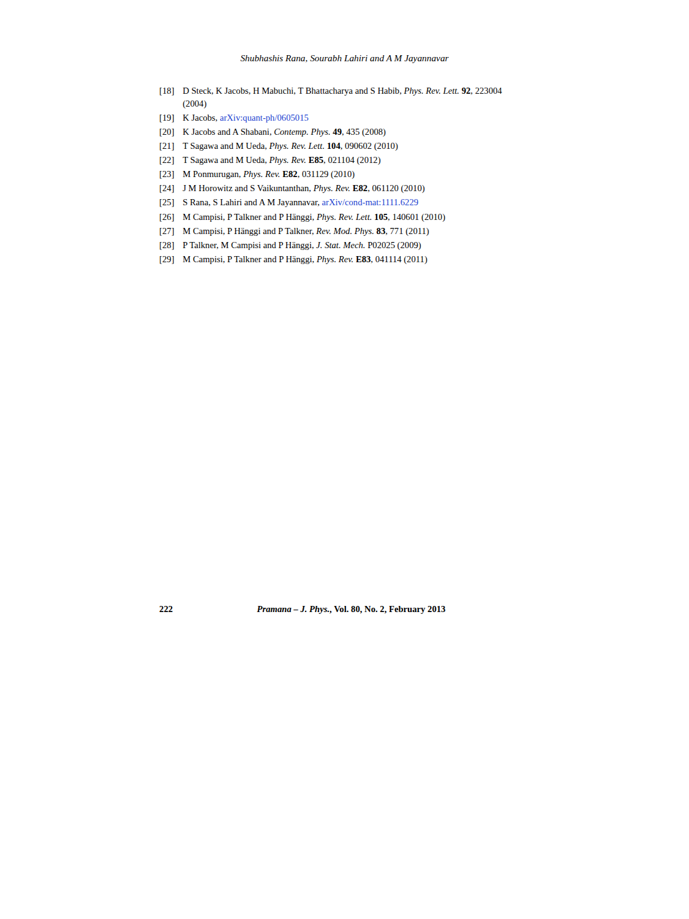Shubhashis Rana, Sourabh Lahiri and A M Jayannavar
[18] D Steck, K Jacobs, H Mabuchi, T Bhattacharya and S Habib, Phys. Rev. Lett. 92, 223004 (2004)
[19] K Jacobs, arXiv:quant-ph/0605015
[20] K Jacobs and A Shabani, Contemp. Phys. 49, 435 (2008)
[21] T Sagawa and M Ueda, Phys. Rev. Lett. 104, 090602 (2010)
[22] T Sagawa and M Ueda, Phys. Rev. E85, 021104 (2012)
[23] M Ponmurugan, Phys. Rev. E82, 031129 (2010)
[24] J M Horowitz and S Vaikuntanthan, Phys. Rev. E82, 061120 (2010)
[25] S Rana, S Lahiri and A M Jayannavar, arXiv/cond-mat:1111.6229
[26] M Campisi, P Talkner and P Hänggi, Phys. Rev. Lett. 105, 140601 (2010)
[27] M Campisi, P Hänggi and P Talkner, Rev. Mod. Phys. 83, 771 (2011)
[28] P Talkner, M Campisi and P Hänggi, J. Stat. Mech. P02025 (2009)
[29] M Campisi, P Talkner and P Hänggi, Phys. Rev. E83, 041114 (2011)
222
Pramana – J. Phys., Vol. 80, No. 2, February 2013